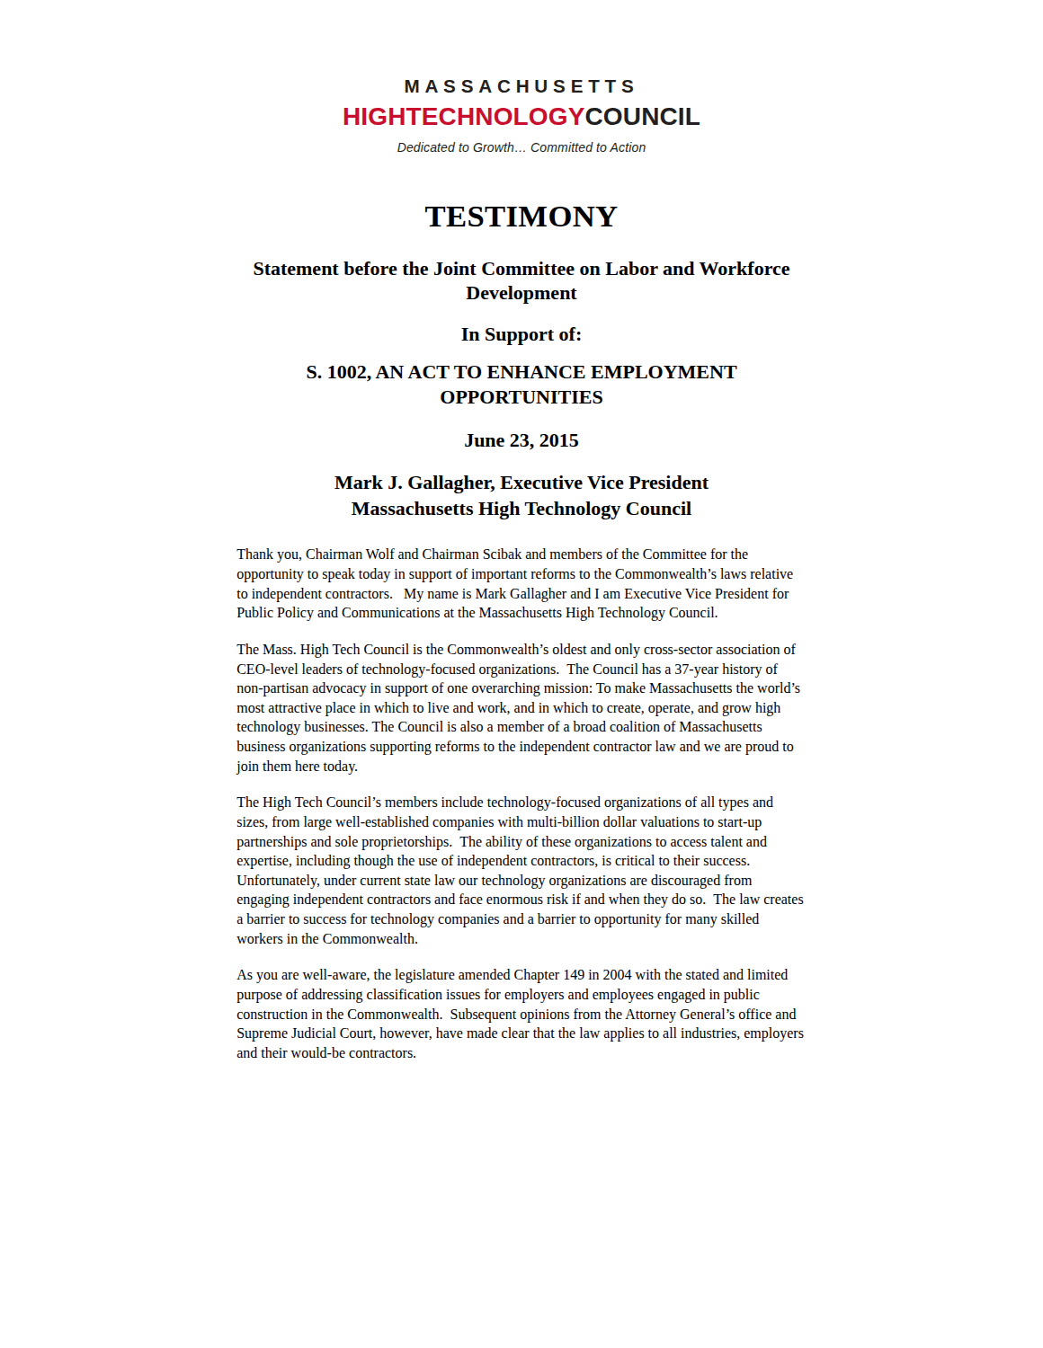MASSACHUSETTS
HIGHTECHNOLOGYCOUNCIL
Dedicated to Growth… Committed to Action
TESTIMONY
Statement before the Joint Committee on Labor and Workforce Development
In Support of:
S. 1002, An Act to Enhance Employment Opportunities
June 23, 2015
Mark J. Gallagher, Executive Vice President Massachusetts High Technology Council
Thank you, Chairman Wolf and Chairman Scibak and members of the Committee for the opportunity to speak today in support of important reforms to the Commonwealth’s laws relative to independent contractors. My name is Mark Gallagher and I am Executive Vice President for Public Policy and Communications at the Massachusetts High Technology Council.
The Mass. High Tech Council is the Commonwealth’s oldest and only cross-sector association of CEO-level leaders of technology-focused organizations. The Council has a 37-year history of non-partisan advocacy in support of one overarching mission: To make Massachusetts the world’s most attractive place in which to live and work, and in which to create, operate, and grow high technology businesses. The Council is also a member of a broad coalition of Massachusetts business organizations supporting reforms to the independent contractor law and we are proud to join them here today.
The High Tech Council’s members include technology-focused organizations of all types and sizes, from large well-established companies with multi-billion dollar valuations to start-up partnerships and sole proprietorships. The ability of these organizations to access talent and expertise, including though the use of independent contractors, is critical to their success. Unfortunately, under current state law our technology organizations are discouraged from engaging independent contractors and face enormous risk if and when they do so. The law creates a barrier to success for technology companies and a barrier to opportunity for many skilled workers in the Commonwealth.
As you are well-aware, the legislature amended Chapter 149 in 2004 with the stated and limited purpose of addressing classification issues for employers and employees engaged in public construction in the Commonwealth. Subsequent opinions from the Attorney General’s office and Supreme Judicial Court, however, have made clear that the law applies to all industries, employers and their would-be contractors.